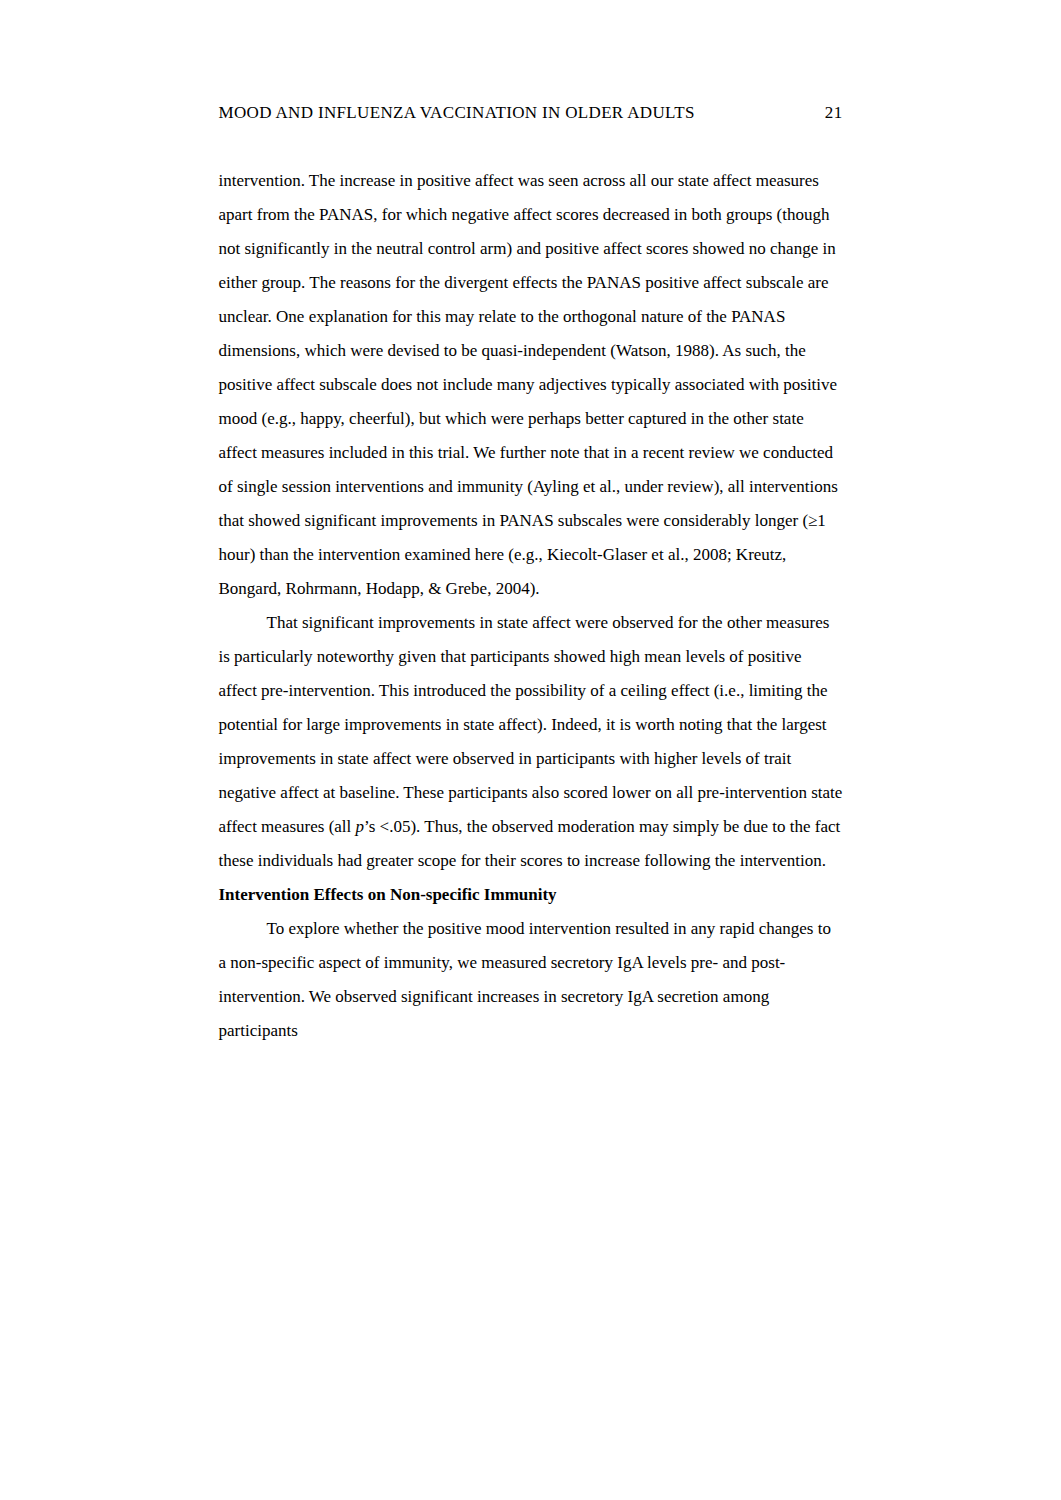Mood and Influenza Vaccination in Older Adults 21
intervention. The increase in positive affect was seen across all our state affect measures apart from the PANAS, for which negative affect scores decreased in both groups (though not significantly in the neutral control arm) and positive affect scores showed no change in either group. The reasons for the divergent effects the PANAS positive affect subscale are unclear. One explanation for this may relate to the orthogonal nature of the PANAS dimensions, which were devised to be quasi-independent (Watson, 1988). As such, the positive affect subscale does not include many adjectives typically associated with positive mood (e.g., happy, cheerful), but which were perhaps better captured in the other state affect measures included in this trial. We further note that in a recent review we conducted of single session interventions and immunity (Ayling et al., under review), all interventions that showed significant improvements in PANAS subscales were considerably longer (≥1 hour) than the intervention examined here (e.g., Kiecolt-Glaser et al., 2008; Kreutz, Bongard, Rohrmann, Hodapp, & Grebe, 2004).
That significant improvements in state affect were observed for the other measures is particularly noteworthy given that participants showed high mean levels of positive affect pre-intervention. This introduced the possibility of a ceiling effect (i.e., limiting the potential for large improvements in state affect). Indeed, it is worth noting that the largest improvements in state affect were observed in participants with higher levels of trait negative affect at baseline. These participants also scored lower on all pre-intervention state affect measures (all p’s <.05). Thus, the observed moderation may simply be due to the fact these individuals had greater scope for their scores to increase following the intervention.
Intervention Effects on Non-specific Immunity
To explore whether the positive mood intervention resulted in any rapid changes to a non-specific aspect of immunity, we measured secretory IgA levels pre- and post-intervention. We observed significant increases in secretory IgA secretion among participants